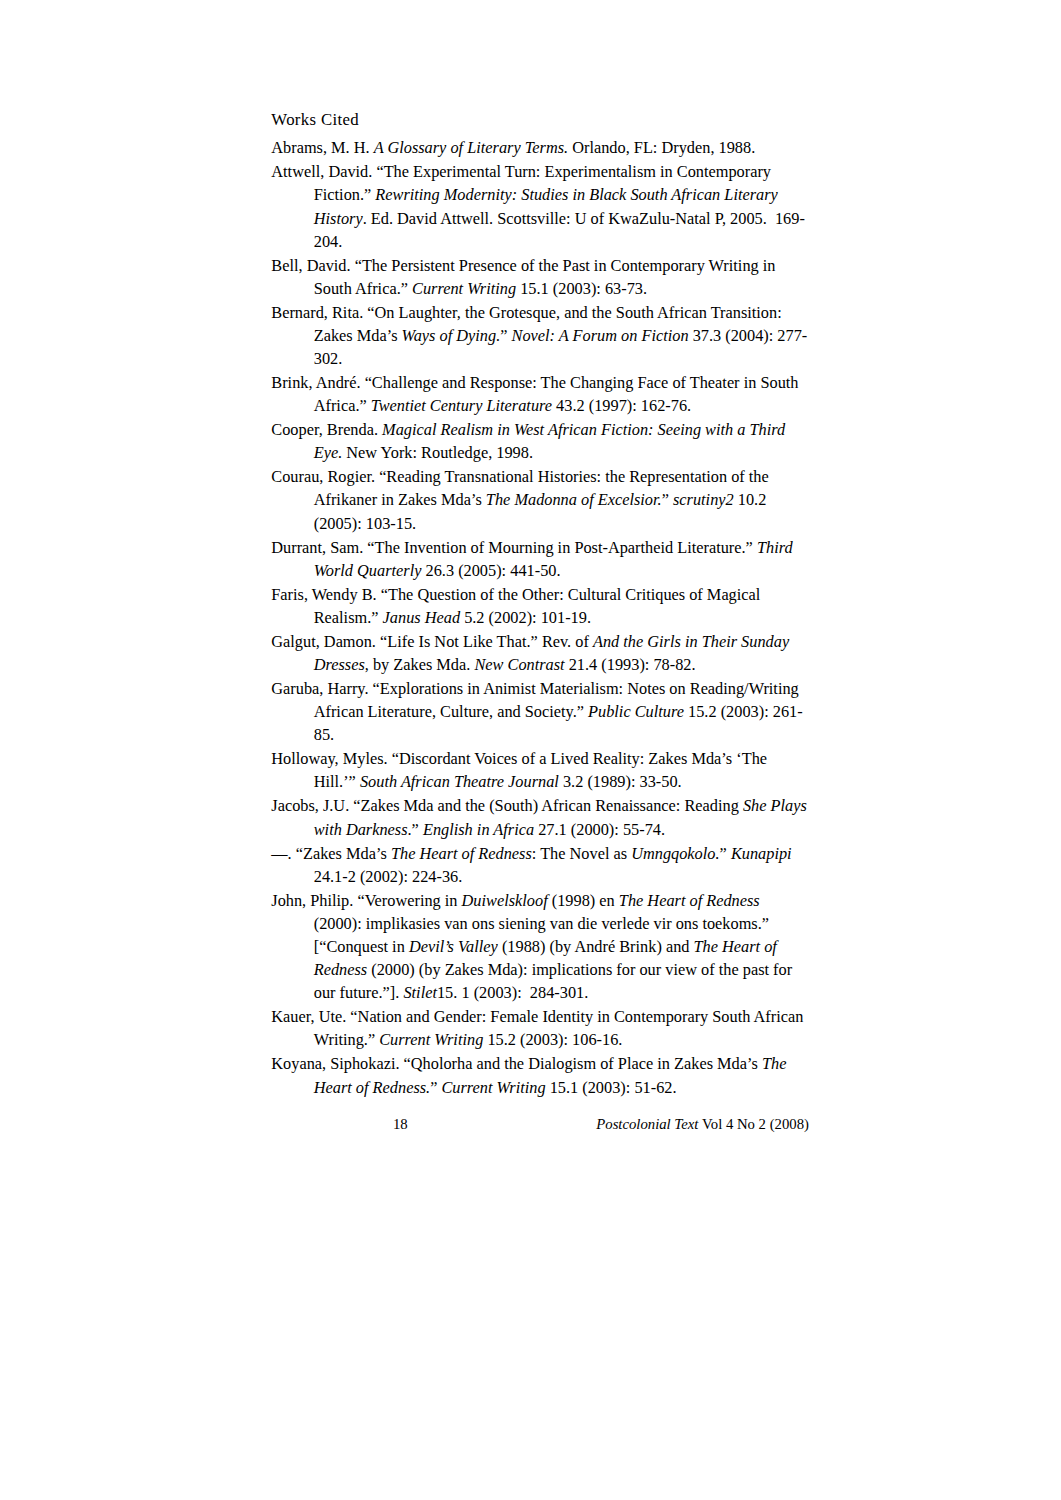Works Cited
Abrams, M. H. A Glossary of Literary Terms. Orlando, FL: Dryden, 1988.
Attwell, David. “The Experimental Turn: Experimentalism in Contemporary Fiction.” Rewriting Modernity: Studies in Black South African Literary History. Ed. David Attwell. Scottsville: U of KwaZulu-Natal P, 2005. 169-204.
Bell, David. “The Persistent Presence of the Past in Contemporary Writing in South Africa.” Current Writing 15.1 (2003): 63-73.
Bernard, Rita. “On Laughter, the Grotesque, and the South African Transition: Zakes Mda’s Ways of Dying.” Novel: A Forum on Fiction 37.3 (2004): 277-302.
Brink, André. “Challenge and Response: The Changing Face of Theater in South Africa.” Twentiet Century Literature 43.2 (1997): 162-76.
Cooper, Brenda. Magical Realism in West African Fiction: Seeing with a Third Eye. New York: Routledge, 1998.
Courau, Rogier. “Reading Transnational Histories: the Representation of the Afrikaner in Zakes Mda’s The Madonna of Excelsior.” scrutiny2 10.2 (2005): 103-15.
Durrant, Sam. “The Invention of Mourning in Post-Apartheid Literature.” Third World Quarterly 26.3 (2005): 441-50.
Faris, Wendy B. “The Question of the Other: Cultural Critiques of Magical Realism.” Janus Head 5.2 (2002): 101-19.
Galgut, Damon. “Life Is Not Like That.” Rev. of And the Girls in Their Sunday Dresses, by Zakes Mda. New Contrast 21.4 (1993): 78-82.
Garuba, Harry. “Explorations in Animist Materialism: Notes on Reading/Writing African Literature, Culture, and Society.” Public Culture 15.2 (2003): 261-85.
Holloway, Myles. “Discordant Voices of a Lived Reality: Zakes Mda’s ‘The Hill.’” South African Theatre Journal 3.2 (1989): 33-50.
Jacobs, J.U. “Zakes Mda and the (South) African Renaissance: Reading She Plays with Darkness.” English in Africa 27.1 (2000): 55-74.
—. “Zakes Mda’s The Heart of Redness: The Novel as Umngqokolo.” Kunapipi 24.1-2 (2002): 224-36.
John, Philip. “Verowering in Duiwelskloof (1998) en The Heart of Redness (2000): implikasies van ons siening van die verlede vir ons toekoms.” [“Conquest in Devil’s Valley (1988) (by André Brink) and The Heart of Redness (2000) (by Zakes Mda): implications for our view of the past for our future.”]. Stilet15. 1 (2003): 284-301.
Kauer, Ute. “Nation and Gender: Female Identity in Contemporary South African Writing.” Current Writing 15.2 (2003): 106-16.
Koyana, Siphokazi. “Qholorha and the Dialogism of Place in Zakes Mda’s The Heart of Redness.” Current Writing 15.1 (2003): 51-62.
18 Postcolonial Text Vol 4 No 2 (2008)